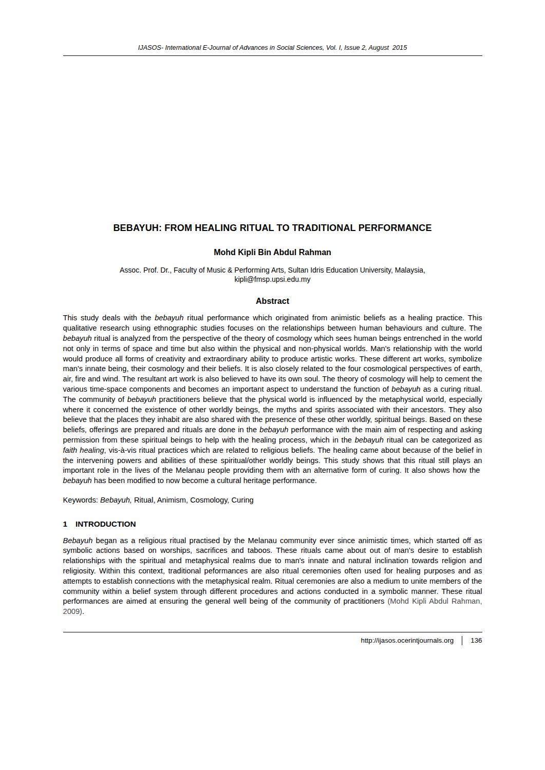IJASOS- International E-Journal of Advances in Social Sciences, Vol. I, Issue 2, August 2015
BEBAYUH: FROM HEALING RITUAL TO TRADITIONAL PERFORMANCE
Mohd Kipli Bin Abdul Rahman
Assoc. Prof. Dr., Faculty of Music & Performing Arts, Sultan Idris Education University, Malaysia,
kipli@fmsp.upsi.edu.my
Abstract
This study deals with the bebayuh ritual performance which originated from animistic beliefs as a healing practice. This qualitative research using ethnographic studies focuses on the relationships between human behaviours and culture. The bebayuh ritual is analyzed from the perspective of the theory of cosmology which sees human beings entrenched in the world not only in terms of space and time but also within the physical and non-physical worlds. Man's relationship with the world would produce all forms of creativity and extraordinary ability to produce artistic works. These different art works, symbolize man's innate being, their cosmology and their beliefs. It is also closely related to the four cosmological perspectives of earth, air, fire and wind. The resultant art work is also believed to have its own soul. The theory of cosmology will help to cement the various time-space components and becomes an important aspect to understand the function of bebayuh as a curing ritual. The community of bebayuh practitioners believe that the physical world is influenced by the metaphysical world, especially where it concerned the existence of other worldly beings, the myths and spirits associated with their ancestors. They also believe that the places they inhabit are also shared with the presence of these other worldly, spiritual beings. Based on these beliefs, offerings are prepared and rituals are done in the bebayuh performance with the main aim of respecting and asking permission from these spiritual beings to help with the healing process, which in the bebayuh ritual can be categorized as faith healing, vis-à-vis ritual practices which are related to religious beliefs. The healing came about because of the belief in the intervening powers and abilities of these spiritual/other worldly beings. This study shows that this ritual still plays an important role in the lives of the Melanau people providing them with an alternative form of curing. It also shows how the bebayuh has been modified to now become a cultural heritage performance.
Keywords: Bebayuh, Ritual, Animism, Cosmology, Curing
1 INTRODUCTION
Bebayuh began as a religious ritual practised by the Melanau community ever since animistic times, which started off as symbolic actions based on worships, sacrifices and taboos. These rituals came about out of man's desire to establish relationships with the spiritual and metaphysical realms due to man's innate and natural inclination towards religion and religiosity. Within this context, traditional peformances are also ritual ceremonies often used for healing purposes and as attempts to establish connections with the metaphysical realm. Ritual ceremonies are also a medium to unite members of the community within a belief system through different procedures and actions conducted in a symbolic manner. These ritual performances are aimed at ensuring the general well being of the community of practitioners (Mohd Kipli Abdul Rahman, 2009).
http://ijasos.ocerintjournals.org 136